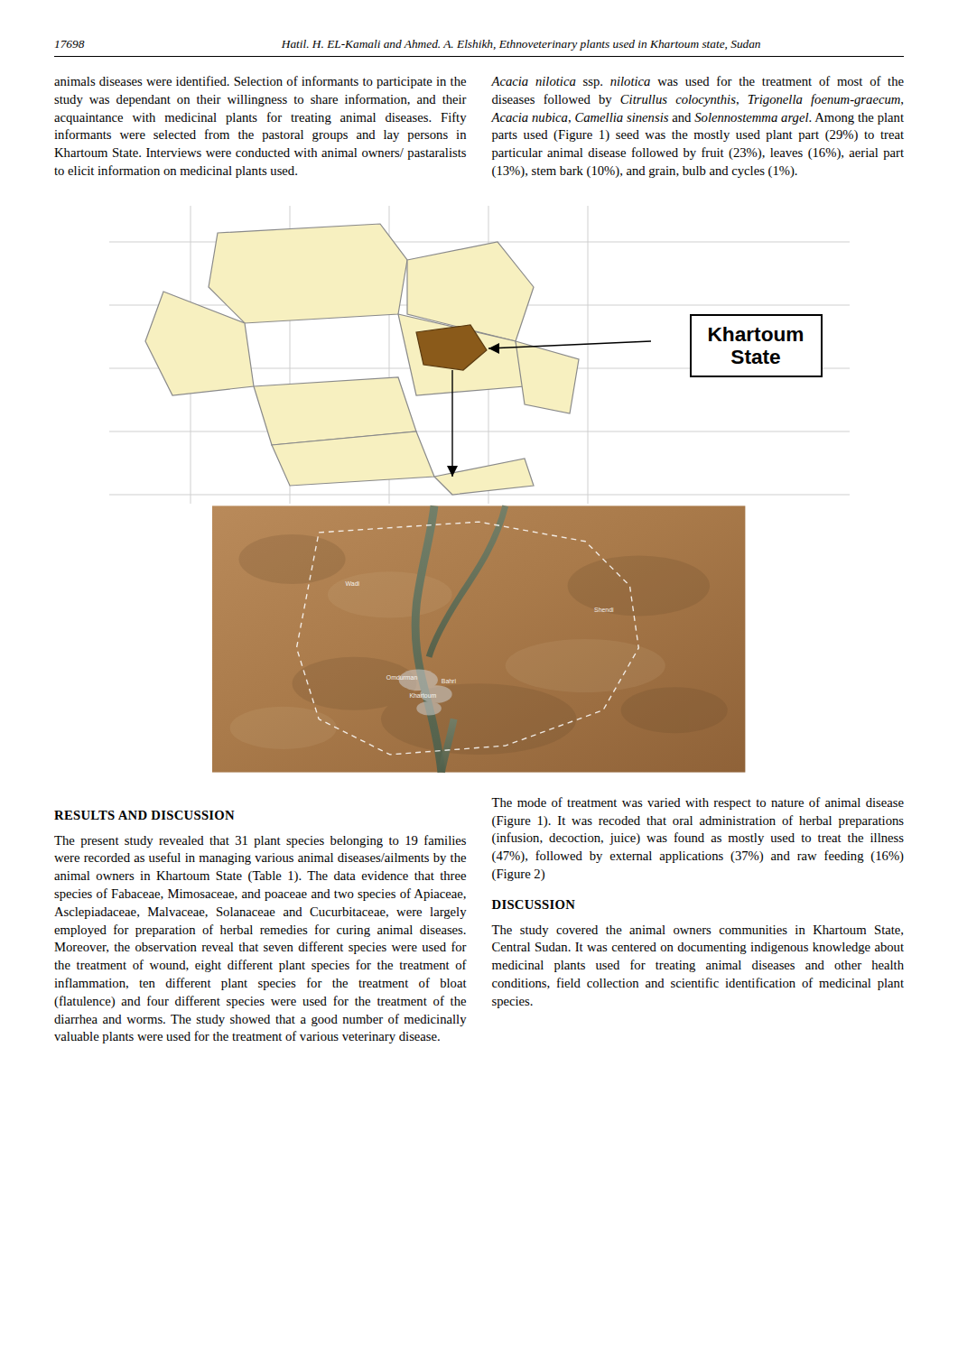17698 Hatil. H. EL-Kamali and Ahmed. A. Elshikh, Ethnoveterinary plants used in Khartoum state, Sudan
animals diseases were identified. Selection of informants to participate in the study was dependant on their willingness to share information, and their acquaintance with medicinal plants for treating animal diseases. Fifty informants were selected from the pastoral groups and lay persons in Khartoum State. Interviews were conducted with animal owners/ pastaralists to elicit information on medicinal plants used.
Acacia nilotica ssp. nilotica was used for the treatment of most of the diseases followed by Citrullus colocynthis, Trigonella foenum-graecum, Acacia nubica, Camellia sinensis and Solennostemma argel. Among the plant parts used (Figure 1) seed was the mostly used plant part (29%) to treat particular animal disease followed by fruit (23%), leaves (16%), aerial part (13%), stem bark (10%), and grain, bulb and cycles (1%).
Khartoum
State
Omdurman Bahri Khartoum Shendi Wadi
RESULTS AND DISCUSSION
The present study revealed that 31 plant species belonging to 19 families were recorded as useful in managing various animal diseases/ailments by the animal owners in Khartoum State (Table 1). The data evidence that three species of Fabaceae, Mimosaceae, and poaceae and two species of Apiaceae, Asclepiadaceae, Malvaceae, Solanaceae and Cucurbitaceae, were largely employed for preparation of herbal remedies for curing animal diseases. Moreover, the observation reveal that seven different species were used for the treatment of wound, eight different plant species for the treatment of inflammation, ten different plant species for the treatment of bloat (flatulence) and four different species were used for the treatment of the diarrhea and worms. The study showed that a good number of medicinally valuable plants were used for the treatment of various veterinary disease.
The mode of treatment was varied with respect to nature of animal disease (Figure 1). It was recoded that oral administration of herbal preparations (infusion, decoction, juice) was found as mostly used to treat the illness (47%), followed by external applications (37%) and raw feeding (16%) (Figure 2)
DISCUSSION
The study covered the animal owners communities in Khartoum State, Central Sudan. It was centered on documenting indigenous knowledge about medicinal plants used for treating animal diseases and other health conditions, field collection and scientific identification of medicinal plant species.